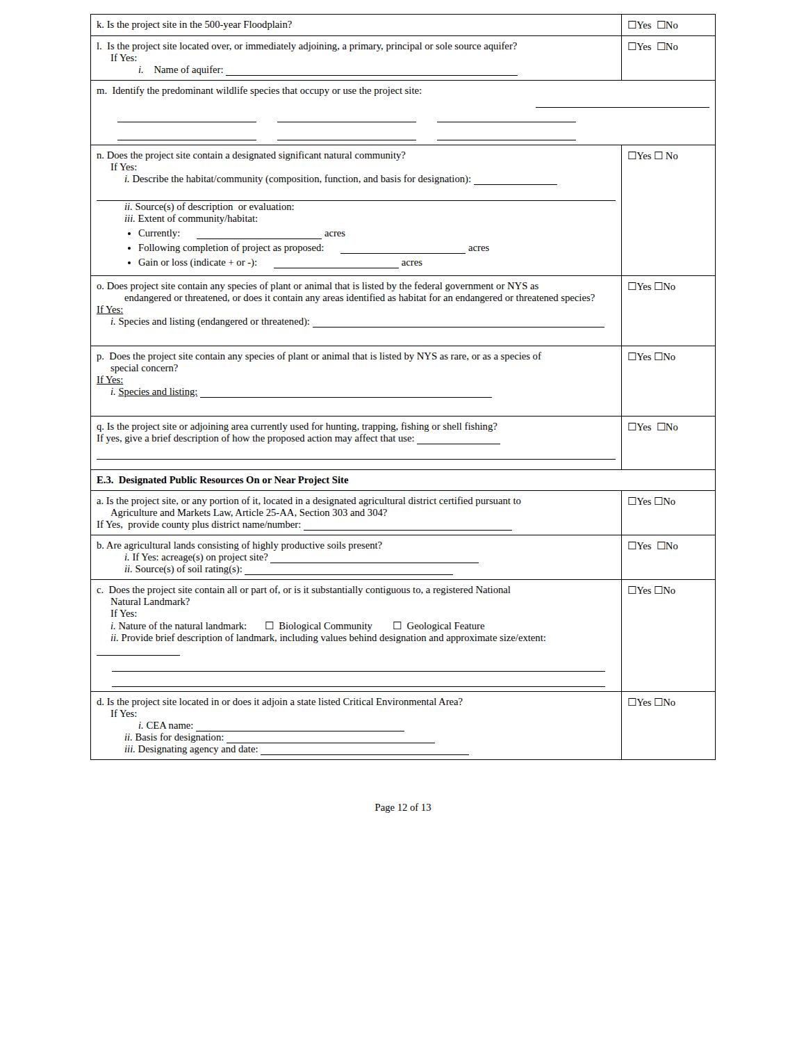| k. Is the project site in the 500-year Floodplain? | ☐ Yes ☐ No |
| l. Is the project site located over, or immediately adjoining, a primary, principal or sole source aquifer? If Yes: i. Name of aquifer: | ☐ Yes ☐ No |
| m. Identify the predominant wildlife species that occupy or use the project site: |
| n. Does the project site contain a designated significant natural community? If Yes: i. Describe the habitat/community (composition, function, and basis for designation): ii. Source(s) of description or evaluation: iii. Extent of community/habitat: Currently: acres Following completion of project as proposed: acres Gain or loss (indicate + or -): acres | ☐ Yes ☐ No |
| o. Does project site contain any species of plant or animal that is listed by the federal government or NYS as endangered or threatened, or does it contain any areas identified as habitat for an endangered or threatened species? If Yes: i. Species and listing (endangered or threatened): | ☐ Yes ☐ No |
| p. Does the project site contain any species of plant or animal that is listed by NYS as rare, or as a species of special concern? If Yes: i. Species and listing: | ☐ Yes ☐ No |
| q. Is the project site or adjoining area currently used for hunting, trapping, fishing or shell fishing? If yes, give a brief description of how the proposed action may affect that use: | ☐ Yes ☐ No |
| E.3. Designated Public Resources On or Near Project Site |
| a. Is the project site, or any portion of it, located in a designated agricultural district certified pursuant to Agriculture and Markets Law, Article 25-AA, Section 303 and 304? If Yes, provide county plus district name/number: | ☐ Yes ☐ No |
| b. Are agricultural lands consisting of highly productive soils present? i. If Yes: acreage(s) on project site? ii. Source(s) of soil rating(s): | ☐ Yes ☐ No |
| c. Does the project site contain all or part of, or is it substantially contiguous to, a registered National Natural Landmark? If Yes: i. Nature of the natural landmark: ☐ Biological Community ☐ Geological Feature ii. Provide brief description of landmark, including values behind designation and approximate size/extent: | ☐ Yes ☐ No |
| d. Is the project site located in or does it adjoin a state listed Critical Environmental Area? If Yes: i. CEA name: ii. Basis for designation: iii. Designating agency and date: | ☐ Yes ☐ No |
Page 12 of 13